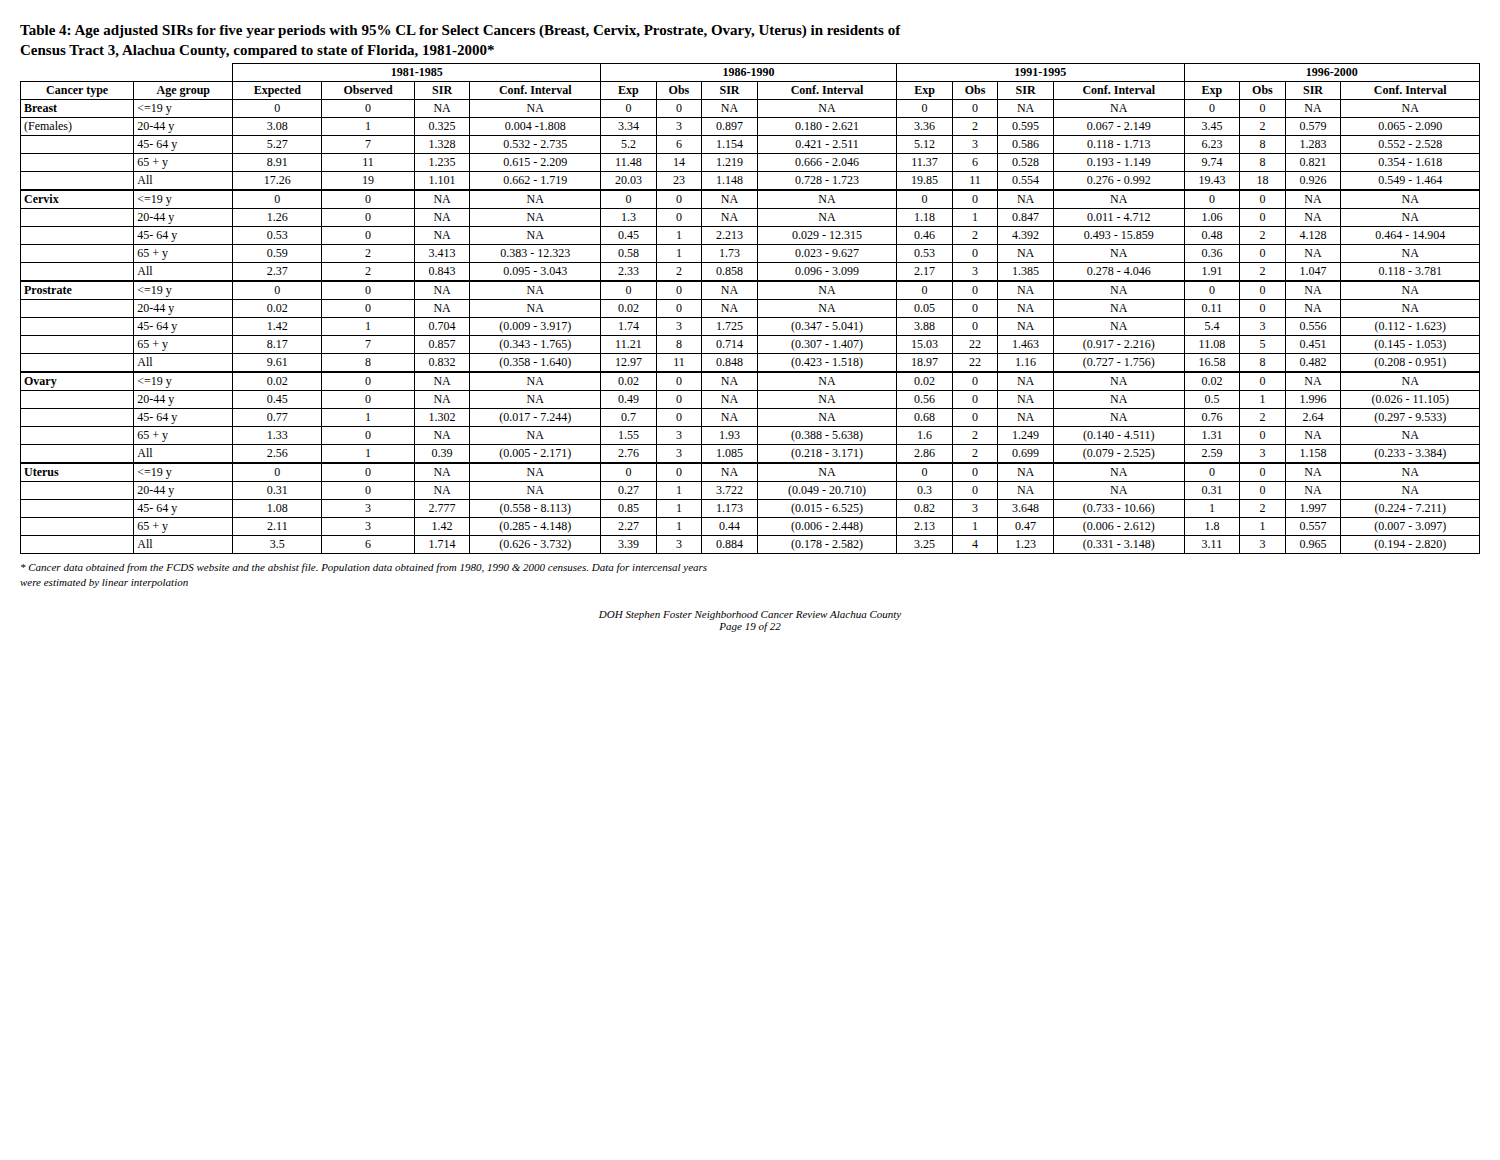Table 4: Age adjusted SIRs for five year periods with 95% CL for Select Cancers (Breast, Cervix, Prostrate, Ovary, Uterus) in residents of
Census Tract 3, Alachua County, compared to state of Florida, 1981-2000*
| | 1981-1985 | 1986-1990 | 1991-1995 | 1996-2000 |
| --- | --- | --- | --- | --- |
| Cancer type | Age group | Expected | Observed | SIR | Conf. Interval | Exp | Obs | SIR | Conf. Interval | Exp | Obs | SIR | Conf. Interval | Exp | Obs | SIR | Conf. Interval |
| Breast | <=19 y | 0 | 0 | NA | NA | 0 | 0 | NA | NA | 0 | 0 | NA | NA | 0 | 0 | NA | NA |
| (Females) | 20-44 y | 3.08 | 1 | 0.325 | 0.004 -1.808 | 3.34 | 3 | 0.897 | 0.180 - 2.621 | 3.36 | 2 | 0.595 | 0.067 - 2.149 | 3.45 | 2 | 0.579 | 0.065 - 2.090 |
| | 45- 64 y | 5.27 | 7 | 1.328 | 0.532 - 2.735 | 5.2 | 6 | 1.154 | 0.421 - 2.511 | 5.12 | 3 | 0.586 | 0.118 - 1.713 | 6.23 | 8 | 1.283 | 0.552 - 2.528 |
| | 65 + y | 8.91 | 11 | 1.235 | 0.615 - 2.209 | 11.48 | 14 | 1.219 | 0.666 - 2.046 | 11.37 | 6 | 0.528 | 0.193 - 1.149 | 9.74 | 8 | 0.821 | 0.354 - 1.618 |
| | All | 17.26 | 19 | 1.101 | 0.662 - 1.719 | 20.03 | 23 | 1.148 | 0.728 - 1.723 | 19.85 | 11 | 0.554 | 0.276 - 0.992 | 19.43 | 18 | 0.926 | 0.549 - 1.464 |
| Cervix | <=19 y | 0 | 0 | NA | NA | 0 | 0 | NA | NA | 0 | 0 | NA | NA | 0 | 0 | NA | NA |
| | 20-44 y | 1.26 | 0 | NA | NA | 1.3 | 0 | NA | NA | 1.18 | 1 | 0.847 | 0.011 - 4.712 | 1.06 | 0 | NA | NA |
| | 45- 64 y | 0.53 | 0 | NA | NA | 0.45 | 1 | 2.213 | 0.029 - 12.315 | 0.46 | 2 | 4.392 | 0.493 - 15.859 | 0.48 | 2 | 4.128 | 0.464 - 14.904 |
| | 65 + y | 0.59 | 2 | 3.413 | 0.383 - 12.323 | 0.58 | 1 | 1.73 | 0.023 - 9.627 | 0.53 | 0 | NA | NA | 0.36 | 0 | NA | NA |
| | All | 2.37 | 2 | 0.843 | 0.095 - 3.043 | 2.33 | 2 | 0.858 | 0.096 - 3.099 | 2.17 | 3 | 1.385 | 0.278 - 4.046 | 1.91 | 2 | 1.047 | 0.118 - 3.781 |
| Prostrate | <=19 y | 0 | 0 | NA | NA | 0 | 0 | NA | NA | 0 | 0 | NA | NA | 0 | 0 | NA | NA |
| | 20-44 y | 0.02 | 0 | NA | NA | 0.02 | 0 | NA | NA | 0.05 | 0 | NA | NA | 0.11 | 0 | NA | NA |
| | 45- 64 y | 1.42 | 1 | 0.704 | (0.009 - 3.917) | 1.74 | 3 | 1.725 | (0.347 - 5.041) | 3.88 | 0 | NA | NA | 5.4 | 3 | 0.556 | (0.112 - 1.623) |
| | 65 + y | 8.17 | 7 | 0.857 | (0.343 - 1.765) | 11.21 | 8 | 0.714 | (0.307 - 1.407) | 15.03 | 22 | 1.463 | (0.917 - 2.216) | 11.08 | 5 | 0.451 | (0.145 - 1.053) |
| | All | 9.61 | 8 | 0.832 | (0.358 - 1.640) | 12.97 | 11 | 0.848 | (0.423 - 1.518) | 18.97 | 22 | 1.16 | (0.727 - 1.756) | 16.58 | 8 | 0.482 | (0.208 - 0.951) |
| Ovary | <=19 y | 0.02 | 0 | NA | NA | 0.02 | 0 | NA | NA | 0.02 | 0 | NA | NA | 0.02 | 0 | NA | NA |
| | 20-44 y | 0.45 | 0 | NA | NA | 0.49 | 0 | NA | NA | 0.56 | 0 | NA | NA | 0.5 | 1 | 1.996 | (0.026 - 11.105) |
| | 45- 64 y | 0.77 | 1 | 1.302 | (0.017 - 7.244) | 0.7 | 0 | NA | NA | 0.68 | 0 | NA | NA | 0.76 | 2 | 2.64 | (0.297 - 9.533) |
| | 65 + y | 1.33 | 0 | NA | NA | 1.55 | 3 | 1.93 | (0.388 - 5.638) | 1.6 | 2 | 1.249 | (0.140 - 4.511) | 1.31 | 0 | NA | NA |
| | All | 2.56 | 1 | 0.39 | (0.005 - 2.171) | 2.76 | 3 | 1.085 | (0.218 - 3.171) | 2.86 | 2 | 0.699 | (0.079 - 2.525) | 2.59 | 3 | 1.158 | (0.233 - 3.384) |
| Uterus | <=19 y | 0 | 0 | NA | NA | 0 | 0 | NA | NA | 0 | 0 | NA | NA | 0 | 0 | NA | NA |
| | 20-44 y | 0.31 | 0 | NA | NA | 0.27 | 1 | 3.722 | (0.049 - 20.710) | 0.3 | 0 | NA | NA | 0.31 | 0 | NA | NA |
| | 45- 64 y | 1.08 | 3 | 2.777 | (0.558 - 8.113) | 0.85 | 1 | 1.173 | (0.015 - 6.525) | 0.82 | 3 | 3.648 | (0.733 - 10.66) | 1 | 2 | 1.997 | (0.224 - 7.211) |
| | 65 + y | 2.11 | 3 | 1.42 | (0.285 - 4.148) | 2.27 | 1 | 0.44 | (0.006 - 2.448) | 2.13 | 1 | 0.47 | (0.006 - 2.612) | 1.8 | 1 | 0.557 | (0.007 - 3.097) |
| | All | 3.5 | 6 | 1.714 | (0.626 - 3.732) | 3.39 | 3 | 0.884 | (0.178 - 2.582) | 3.25 | 4 | 1.23 | (0.331 - 3.148) | 3.11 | 3 | 0.965 | (0.194 - 2.820) |
* Cancer data obtained from the FCDS website and the abshist file. Population data obtained from 1980, 1990 & 2000 censuses. Data for intercensal years
were estimated by linear interpolation
DOH Stephen Foster Neighborhood Cancer Review Alachua County
Page 19 of 22